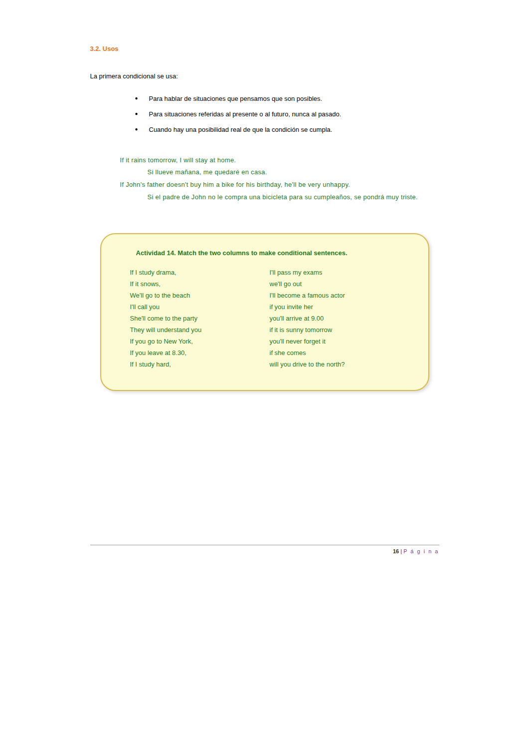3.2. Usos
La primera condicional se usa:
Para hablar de situaciones que pensamos que son posibles.
Para situaciones referidas al presente o al futuro, nunca al pasado.
Cuando hay una posibilidad real de que la condición se cumpla.
If it rains tomorrow, I will stay at home. Si llueve mañana, me quedaré en casa. If John's father doesn't buy him a bike for his birthday, he'll be very unhappy. Si el padre de John no le compra una bicicleta para su cumpleaños, se pondrá muy triste.
Actividad 14. Match the two columns to make conditional sentences.
| If I study drama, | I'll pass my exams |
| If it snows, | we'll go out |
| We'll go to the beach | I'll become a famous actor |
| I'll call you | if you invite her |
| She'll come to the party | you'll arrive at 9.00 |
| They will understand you | if it is sunny tomorrow |
| If you go to New York, | you'll never forget it |
| If you leave at 8.30, | if she comes |
| If I study hard, | will you drive to the north? |
16 | P á g i n a